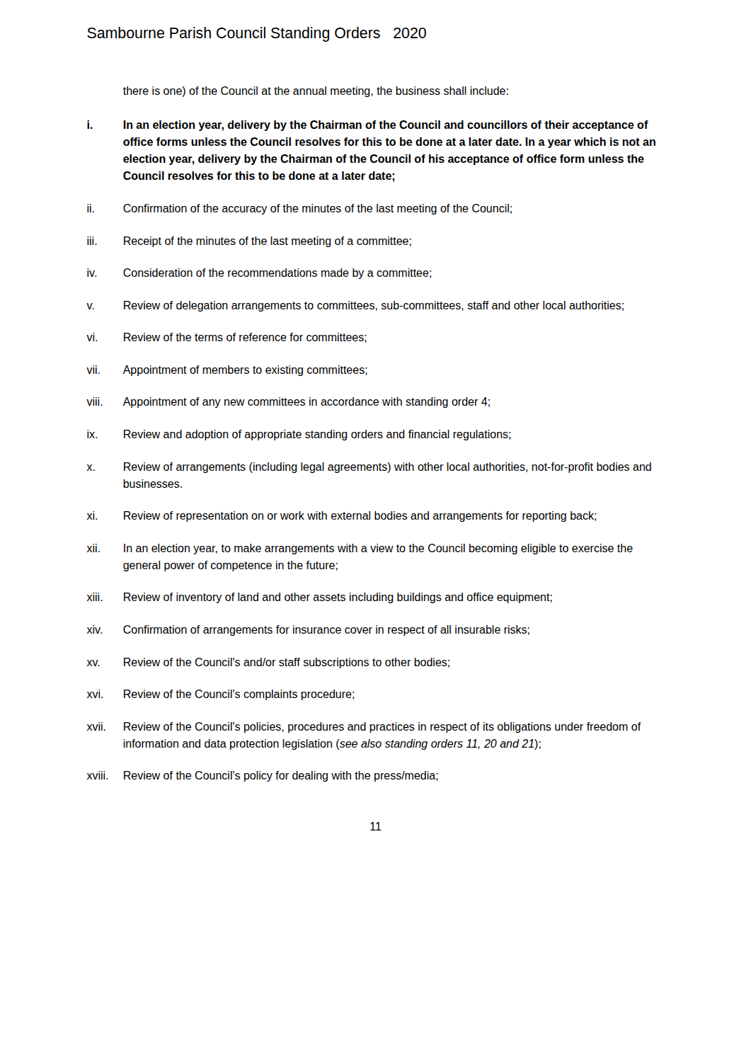Sambourne Parish Council Standing Orders 2020
there is one) of the Council at the annual meeting, the business shall include:
In an election year, delivery by the Chairman of the Council and councillors of their acceptance of office forms unless the Council resolves for this to be done at a later date. In a year which is not an election year, delivery by the Chairman of the Council of his acceptance of office form unless the Council resolves for this to be done at a later date;
Confirmation of the accuracy of the minutes of the last meeting of the Council;
Receipt of the minutes of the last meeting of a committee;
Consideration of the recommendations made by a committee;
Review of delegation arrangements to committees, sub-committees, staff and other local authorities;
Review of the terms of reference for committees;
Appointment of members to existing committees;
Appointment of any new committees in accordance with standing order 4;
Review and adoption of appropriate standing orders and financial regulations;
Review of arrangements (including legal agreements) with other local authorities, not-for-profit bodies and businesses.
Review of representation on or work with external bodies and arrangements for reporting back;
In an election year, to make arrangements with a view to the Council becoming eligible to exercise the general power of competence in the future;
Review of inventory of land and other assets including buildings and office equipment;
Confirmation of arrangements for insurance cover in respect of all insurable risks;
Review of the Council's and/or staff subscriptions to other bodies;
Review of the Council's complaints procedure;
Review of the Council's policies, procedures and practices in respect of its obligations under freedom of information and data protection legislation (see also standing orders 11, 20 and 21);
Review of the Council's policy for dealing with the press/media;
11